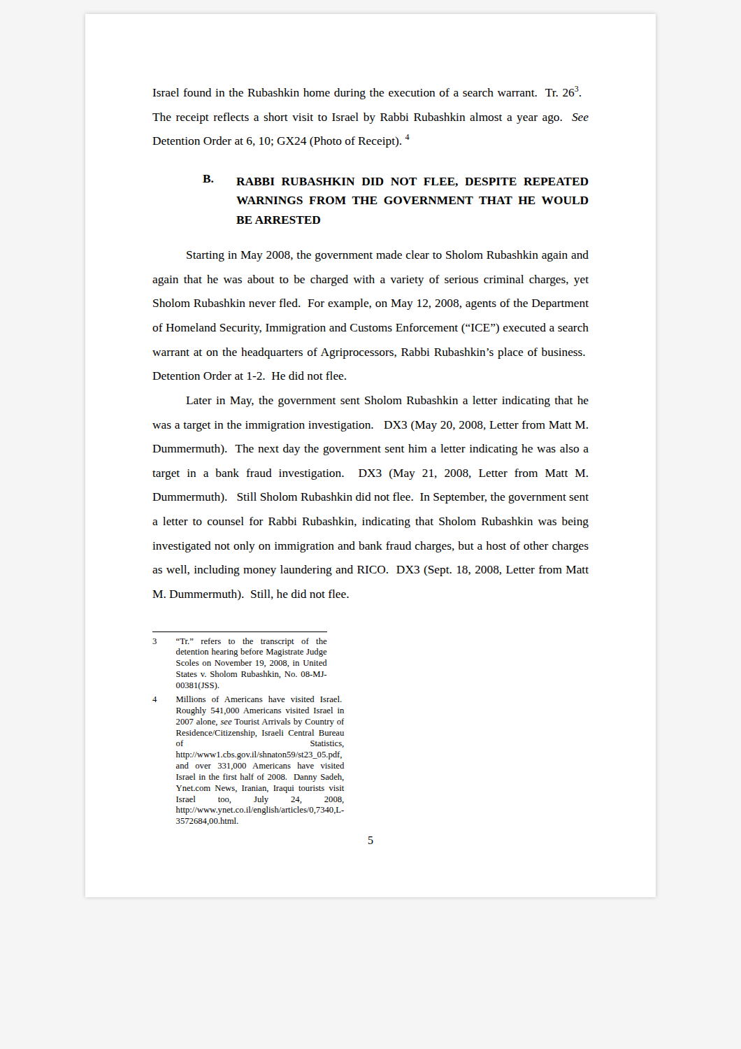Israel found in the Rubashkin home during the execution of a search warrant. Tr. 263. The receipt reflects a short visit to Israel by Rabbi Rubashkin almost a year ago. See Detention Order at 6, 10; GX24 (Photo of Receipt). 4
B.
Rabbi Rubashkin did not flee, despite repeated warnings from the government that he would be arrested
Starting in May 2008, the government made clear to Sholom Rubashkin again and again that he was about to be charged with a variety of serious criminal charges, yet Sholom Rubashkin never fled. For example, on May 12, 2008, agents of the Department of Homeland Security, Immigration and Customs Enforcement (“ICE”) executed a search warrant at on the headquarters of Agriprocessors, Rabbi Rubashkin’s place of business. Detention Order at 1-2. He did not flee.
Later in May, the government sent Sholom Rubashkin a letter indicating that he was a target in the immigration investigation. DX3 (May 20, 2008, Letter from Matt M. Dummermuth). The next day the government sent him a letter indicating he was also a target in a bank fraud investigation. DX3 (May 21, 2008, Letter from Matt M. Dummermuth). Still Sholom Rubashkin did not flee. In September, the government sent a letter to counsel for Rabbi Rubashkin, indicating that Sholom Rubashkin was being investigated not only on immigration and bank fraud charges, but a host of other charges as well, including money laundering and RICO. DX3 (Sept. 18, 2008, Letter from Matt M. Dummermuth). Still, he did not flee.
3
“Tr.” refers to the transcript of the detention hearing before Magistrate Judge Scoles on November 19, 2008, in United States v. Sholom Rubashkin, No. 08-MJ-00381(JSS).
4
Millions of Americans have visited Israel. Roughly 541,000 Americans visited Israel in 2007 alone, see Tourist Arrivals by Country of Residence/Citizenship, Israeli Central Bureau of Statistics, http://www1.cbs.gov.il/shnaton59/st23_05.pdf, and over 331,000 Americans have visited Israel in the first half of 2008. Danny Sadeh, Ynet.com News, Iranian, Iraqui tourists visit Israel too, July 24, 2008, http://www.ynet.co.il/english/articles/0,7340,L-3572684,00.html.
5